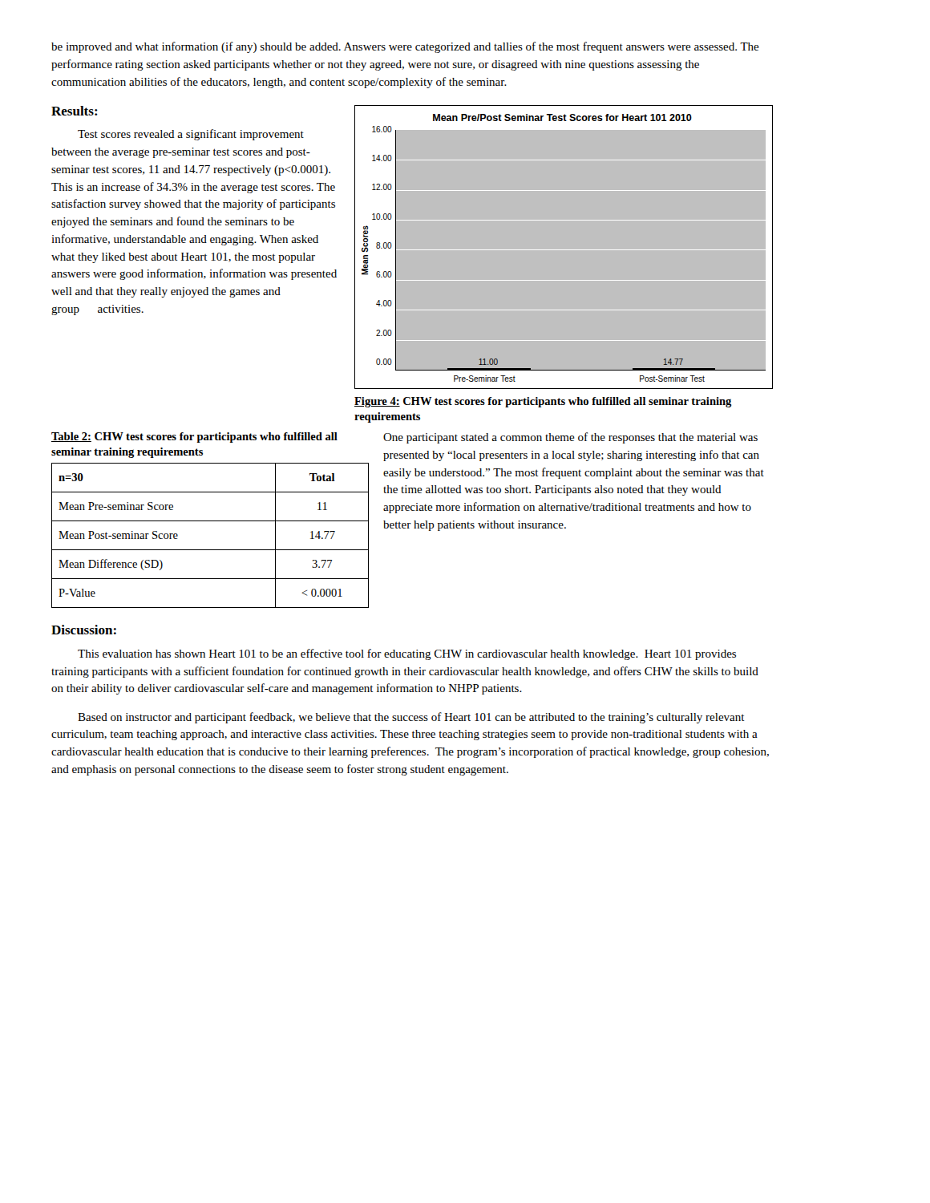be improved and what information (if any) should be added. Answers were categorized and tallies of the most frequent answers were assessed. The performance rating section asked participants whether or not they agreed, were not sure, or disagreed with nine questions assessing the communication abilities of the educators, length, and content scope/complexity of the seminar.
Results:
Test scores revealed a significant improvement between the average pre-seminar test scores and post-seminar test scores, 11 and 14.77 respectively (p<0.0001). This is an increase of 34.3% in the average test scores. The satisfaction survey showed that the majority of participants enjoyed the seminars and found the seminars to be informative, understandable and engaging. When asked what they liked best about Heart 101, the most popular answers were good information, information was presented well and that they really enjoyed the games and group activities.
Mean Pre/Post Seminar Test Scores for Heart 101 2010
Mean Scores
16.00 14.00 12.00 10.00 8.00 6.00 4.00 2.00 0.00
11.00
14.77
Pre-Seminar Test Post-Seminar Test
Figure 4: CHW test scores for participants who fulfilled all seminar training requirements
Table 2: CHW test scores for participants who fulfilled all seminar training requirements
| n=30 | Total |
| Mean Pre-seminar Score | 11 |
| Mean Post-seminar Score | 14.77 |
| Mean Difference (SD) | 3.77 |
| P-Value | < 0.0001 |
One participant stated a common theme of the responses that the material was presented by “local presenters in a local style; sharing interesting info that can easily be understood.” The most frequent complaint about the seminar was that the time allotted was too short. Participants also noted that they would appreciate more information on alternative/traditional treatments and how to better help patients without insurance.
Discussion:
This evaluation has shown Heart 101 to be an effective tool for educating CHW in cardiovascular health knowledge. Heart 101 provides training participants with a sufficient foundation for continued growth in their cardiovascular health knowledge, and offers CHW the skills to build on their ability to deliver cardiovascular self-care and management information to NHPP patients.
Based on instructor and participant feedback, we believe that the success of Heart 101 can be attributed to the training’s culturally relevant curriculum, team teaching approach, and interactive class activities. These three teaching strategies seem to provide non-traditional students with a cardiovascular health education that is conducive to their learning preferences. The program’s incorporation of practical knowledge, group cohesion, and emphasis on personal connections to the disease seem to foster strong student engagement.